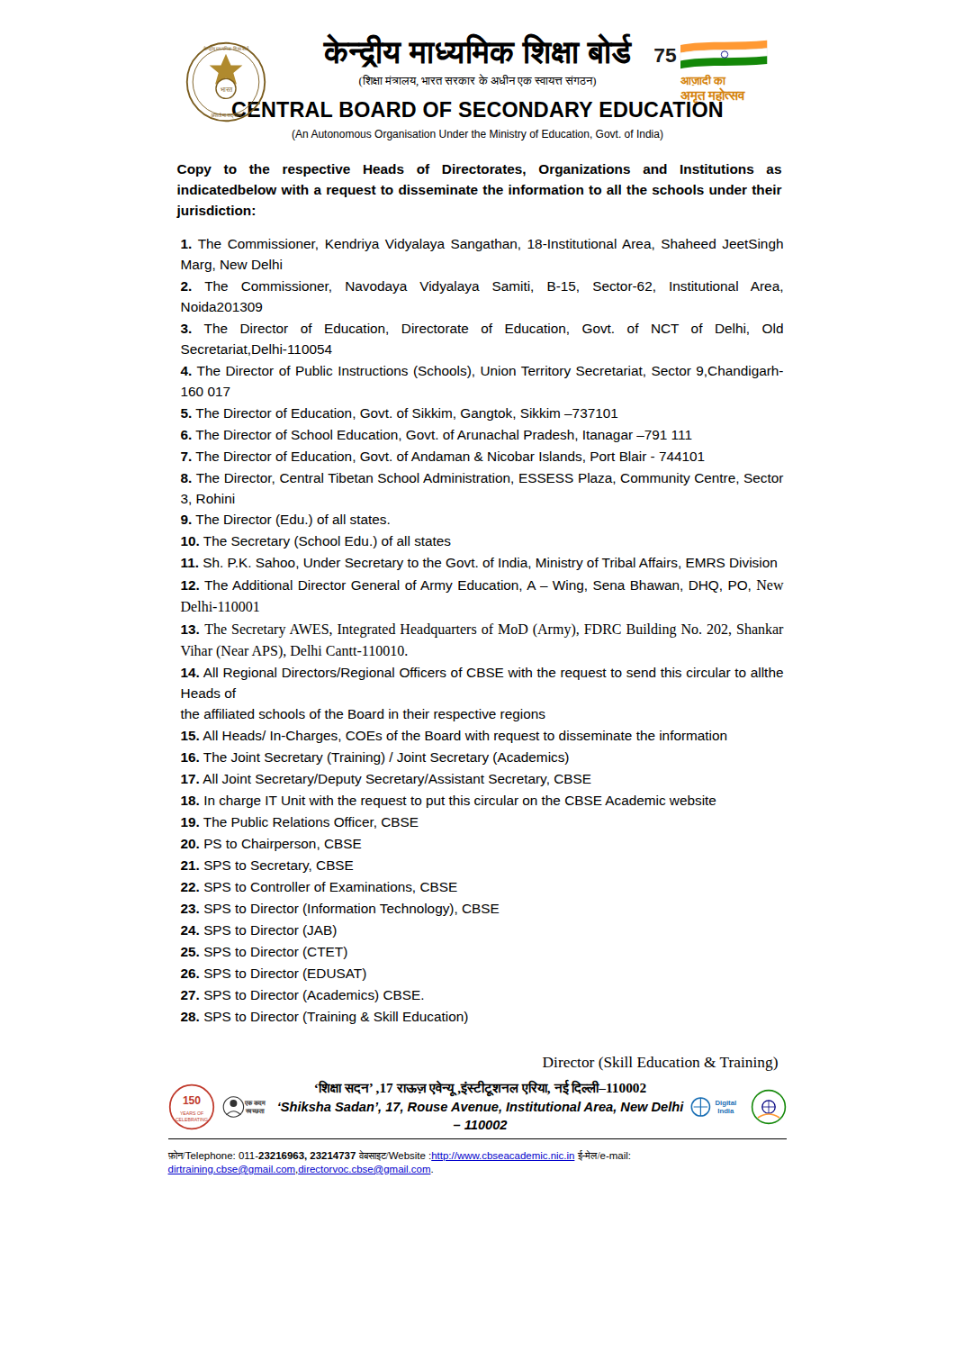भारत असतो मा सद्गमय केन्द्रीय माध्यमिक शिक्षा बोर्ड
75 आज़ादी का अमृत महोत्सव
केन्द्रीय माध्यमिक शिक्षा बोर्ड
(शिक्षा मंत्रालय, भारत सरकार के अधीन एक स्वायत्त संगठन)
CENTRAL BOARD OF SECONDARY EDUCATION
(An Autonomous Organisation Under the Ministry of Education, Govt. of India)
Copy to the respective Heads of Directorates, Organizations and Institutions as indicatedbelow with a request to disseminate the information to all the schools under their jurisdiction:
1. The Commissioner, Kendriya Vidyalaya Sangathan, 18-Institutional Area, Shaheed JeetSingh Marg, New Delhi
2. The Commissioner, Navodaya Vidyalaya Samiti, B-15, Sector-62, Institutional Area, Noida201309
3. The Director of Education, Directorate of Education, Govt. of NCT of Delhi, Old Secretariat,Delhi-110054
4. The Director of Public Instructions (Schools), Union Territory Secretariat, Sector 9,Chandigarh-160 017
5. The Director of Education, Govt. of Sikkim, Gangtok, Sikkim –737101
6. The Director of School Education, Govt. of Arunachal Pradesh, Itanagar –791 111
7. The Director of Education, Govt. of Andaman & Nicobar Islands, Port Blair - 744101
8. The Director, Central Tibetan School Administration, ESSESS Plaza, Community Centre, Sector 3, Rohini
9. The Director (Edu.) of all states.
10. The Secretary (School Edu.) of all states
11. Sh. P.K. Sahoo, Under Secretary to the Govt. of India, Ministry of Tribal Affairs, EMRS Division
12. The Additional Director General of Army Education, A – Wing, Sena Bhawan, DHQ, PO, New Delhi-110001
13. The Secretary AWES, Integrated Headquarters of MoD (Army), FDRC Building No. 202, Shankar Vihar (Near APS), Delhi Cantt-110010.
14. All Regional Directors/Regional Officers of CBSE with the request to send this circular to allthe Heads of
the affiliated schools of the Board in their respective regions
15. All Heads/ In-Charges, COEs of the Board with request to disseminate the information
16. The Joint Secretary (Training) / Joint Secretary (Academics)
17. All Joint Secretary/Deputy Secretary/Assistant Secretary, CBSE
18. In charge IT Unit with the request to put this circular on the CBSE Academic website
19. The Public Relations Officer, CBSE
20. PS to Chairperson, CBSE
21. SPS to Secretary, CBSE
22. SPS to Controller of Examinations, CBSE
23. SPS to Director (Information Technology), CBSE
24. SPS to Director (JAB)
25. SPS to Director (CTET)
26. SPS to Director (EDUSAT)
27. SPS to Director (Academics) CBSE.
28. SPS to Director (Training & Skill Education)
Director (Skill Education & Training)
150 YEARS OF CELEBRATING एक कदम स्वच्छता
‘शिक्षा सदन’ ,17 राऊज़ एवेन्यू ,इंस्टीटूशनल एरिया, नई दिल्ली–110002
‘Shiksha Sadan’, 17, Rouse Avenue, Institutional Area, New Delhi – 110002
Digital India
फ़ोन/Telephone: 011-23216963, 23214737 वेबसाइट/Website :http://www.cbseacademic.nic.in ई-मेल/e-mail: dirtraining.cbse@gmail.com,directorvoc.cbse@gmail.com.